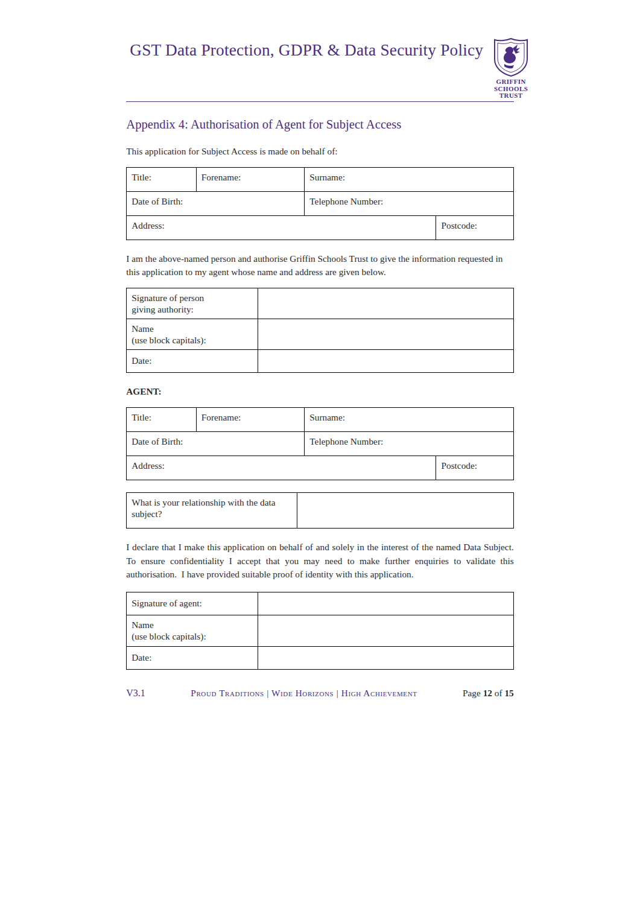GST Data Protection, GDPR & Data Security Policy
GRIFFIN
SCHOOLS
TRUST
Appendix 4: Authorisation of Agent for Subject Access
This application for Subject Access is made on behalf of:
| Title: | Forename: | Surname: |
| Date of Birth: | Telephone Number: |
| Address: | Postcode: |
I am the above-named person and authorise Griffin Schools Trust to give the information requested in this application to my agent whose name and address are given below.
| Signature of person giving authority: | |
| Name (use block capitals): | |
| Date: | |
AGENT:
| Title: | Forename: | Surname: |
| Date of Birth: | Telephone Number: |
| Address: | Postcode: |
| What is your relationship with the data subject? | |
I declare that I make this application on behalf of and solely in the interest of the named Data Subject. To ensure confidentiality I accept that you may need to make further enquiries to validate this authorisation. I have provided suitable proof of identity with this application.
| Signature of agent: | |
| Name (use block capitals): | |
| Date: | |
V3.1
Proud Traditions | Wide Horizons | High Achievement
Page 12 of 15